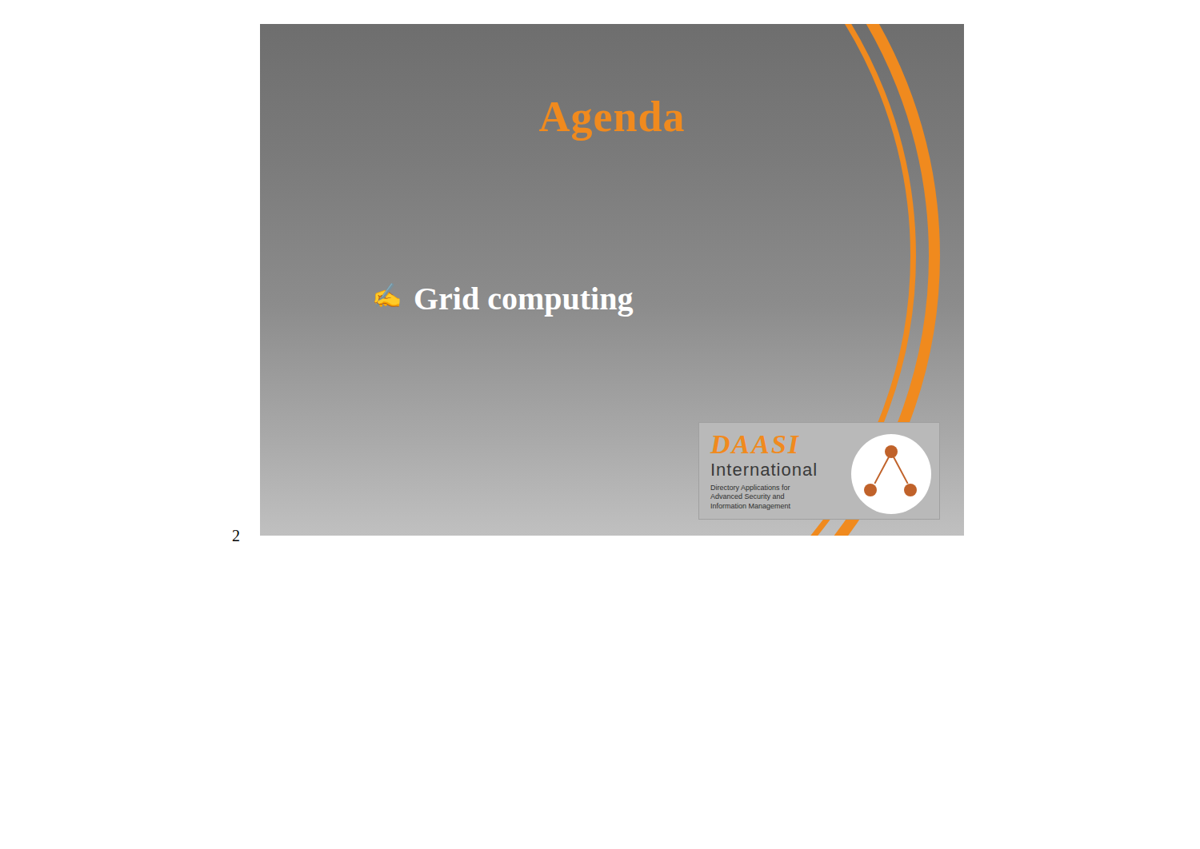Agenda
Grid computing
DAASI
International
Directory Applications for
Advanced Security and
Information Management
2